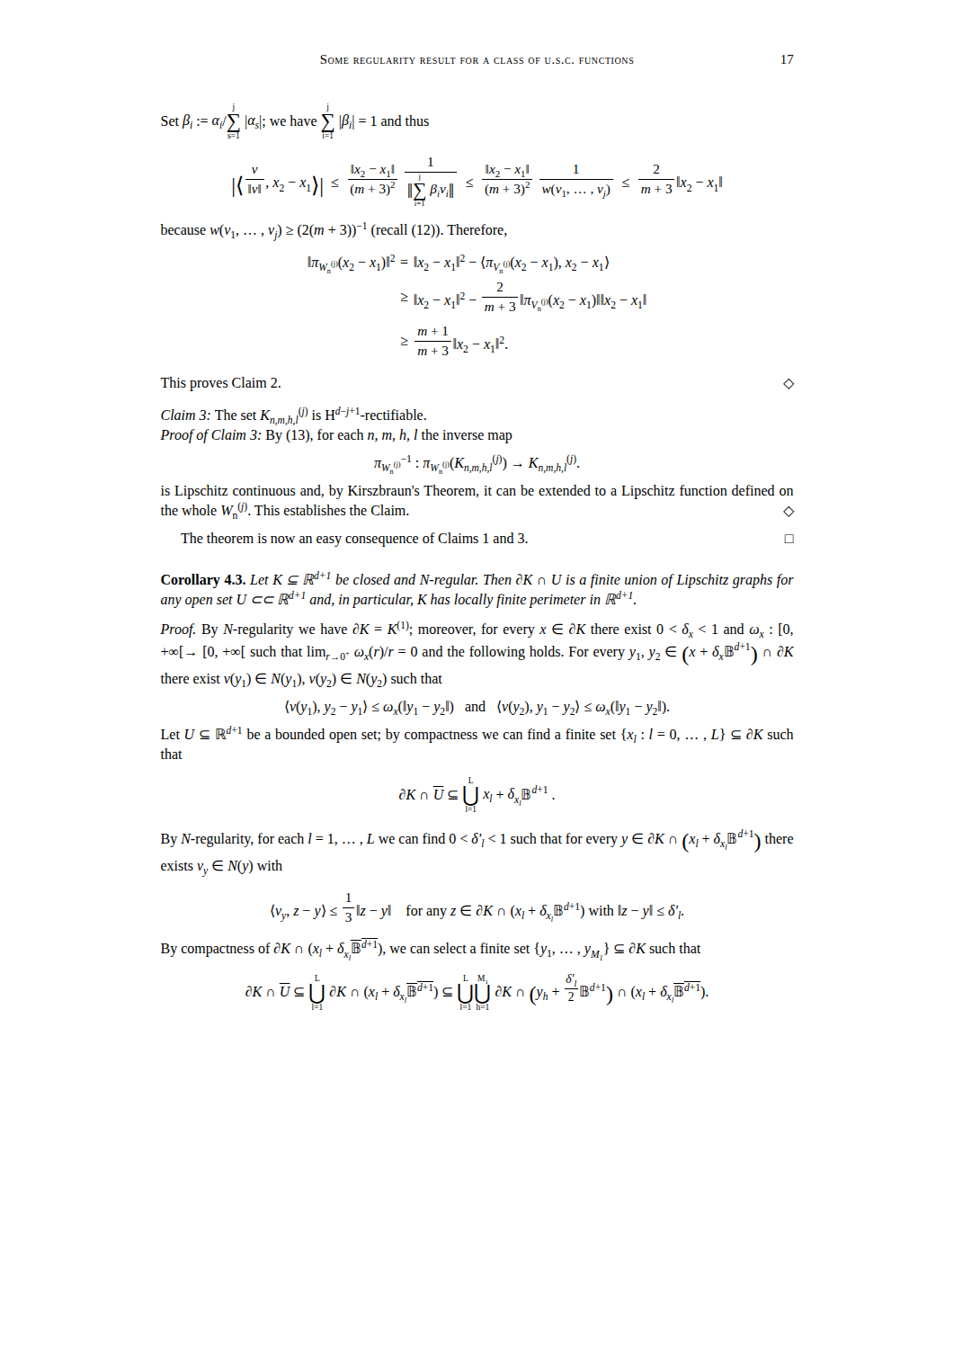Some regularity result for a class of u.s.c. functions 17
Set βi := αi/j∑s=1 |αs|; we have j∑i=1 |βi| = 1 and thus
|⟨v‖v‖, x2 − x1⟩| ≤ ‖x2 − x1‖(m + 3)2 1‖j∑i=1 βivi‖ ≤ ‖x2 − x1‖(m + 3)2 1 w(v1, … , vj) ≤ 2 m + 3‖x2 − x1‖
because w(v1, … , vj) ≥ (2(m + 3))−1 (recall (12)). Therefore,
‖πWn(j)(x2 − x1)‖2
=
‖x2 − x1‖2 − ⟨πVn(j)(x2 − x1), x2 − x1⟩
≥
‖x2 − x1‖2 − 2 m + 3‖πVn(j)(x2 − x1)‖‖x2 − x1‖
≥
m + 1 m + 3‖x2 − x1‖2.
This proves Claim 2. ◇
Claim 3: The set Kn,m,h,l(j) is Hd−j+1-rectifiable.
Proof of Claim 3: By (13), for each n, m, h, l the inverse map
πWn(j)−1 : πWn(j)(Kn,m,h,l(j)) → Kn,m,h,l(j).
is Lipschitz continuous and, by Kirszbraun's Theorem, it can be extended to a Lipschitz function defined on the whole Wn(j). This establishes the Claim. ◇
The theorem is now an easy consequence of Claims 1 and 3. □
Corollary 4.3. Let K ⊆ ℝd+1 be closed and N-regular. Then ∂K ∩ U is a finite union of Lipschitz graphs for any open set U ⊂⊂ ℝd+1 and, in particular, K has locally finite perimeter in ℝd+1.
Proof. By N-regularity we have ∂K = K(1); moreover, for every x ∈ ∂K there exist 0 < δx < 1 and ωx : [0, +∞[→ [0, +∞[ such that limr→0+ ωx(r)/r = 0 and the following holds. For every y1, y2 ∈ (x + δx 𝔹d+1) ∩ ∂K there exist ν(y1) ∈ N(y1), ν(y2) ∈ N(y2) such that
⟨ν(y1), y2 − y1⟩ ≤ ωx(‖y1 − y2‖) and ⟨ν(y2), y1 − y2⟩ ≤ ωx(‖y1 − y2‖).
Let U ⊆ ℝd+1 be a bounded open set; by compactness we can find a finite set {xl : l = 0, … , L} ⊆ ∂K such that
∂K ∩ U ⊆ L⋃l=1 xl + δxl 𝔹d+1 .
By N-regularity, for each l = 1, … , L we can find 0 < δ′l < 1 such that for every y ∈ ∂K ∩ (xl + δxl 𝔹d+1) there exists vy ∈ N(y) with
⟨vy, z − y⟩ ≤ 13‖z − y‖ for any z ∈ ∂K ∩ (xl + δxl 𝔹d+1) with ‖z − y‖ ≤ δ′l.
By compactness of ∂K ∩ (xl + δxl 𝔹d+1), we can select a finite set {y1, … , yM1} ⊆ ∂K such that
∂K ∩ U ⊆ L⋃l=1 ∂K ∩ (xl + δxl 𝔹d+1) ⊆ L⋃l=1 M1⋃h=1 ∂K ∩ (yh + δ′l 2 𝔹d+1) ∩ (xl + δxl 𝔹d+1).